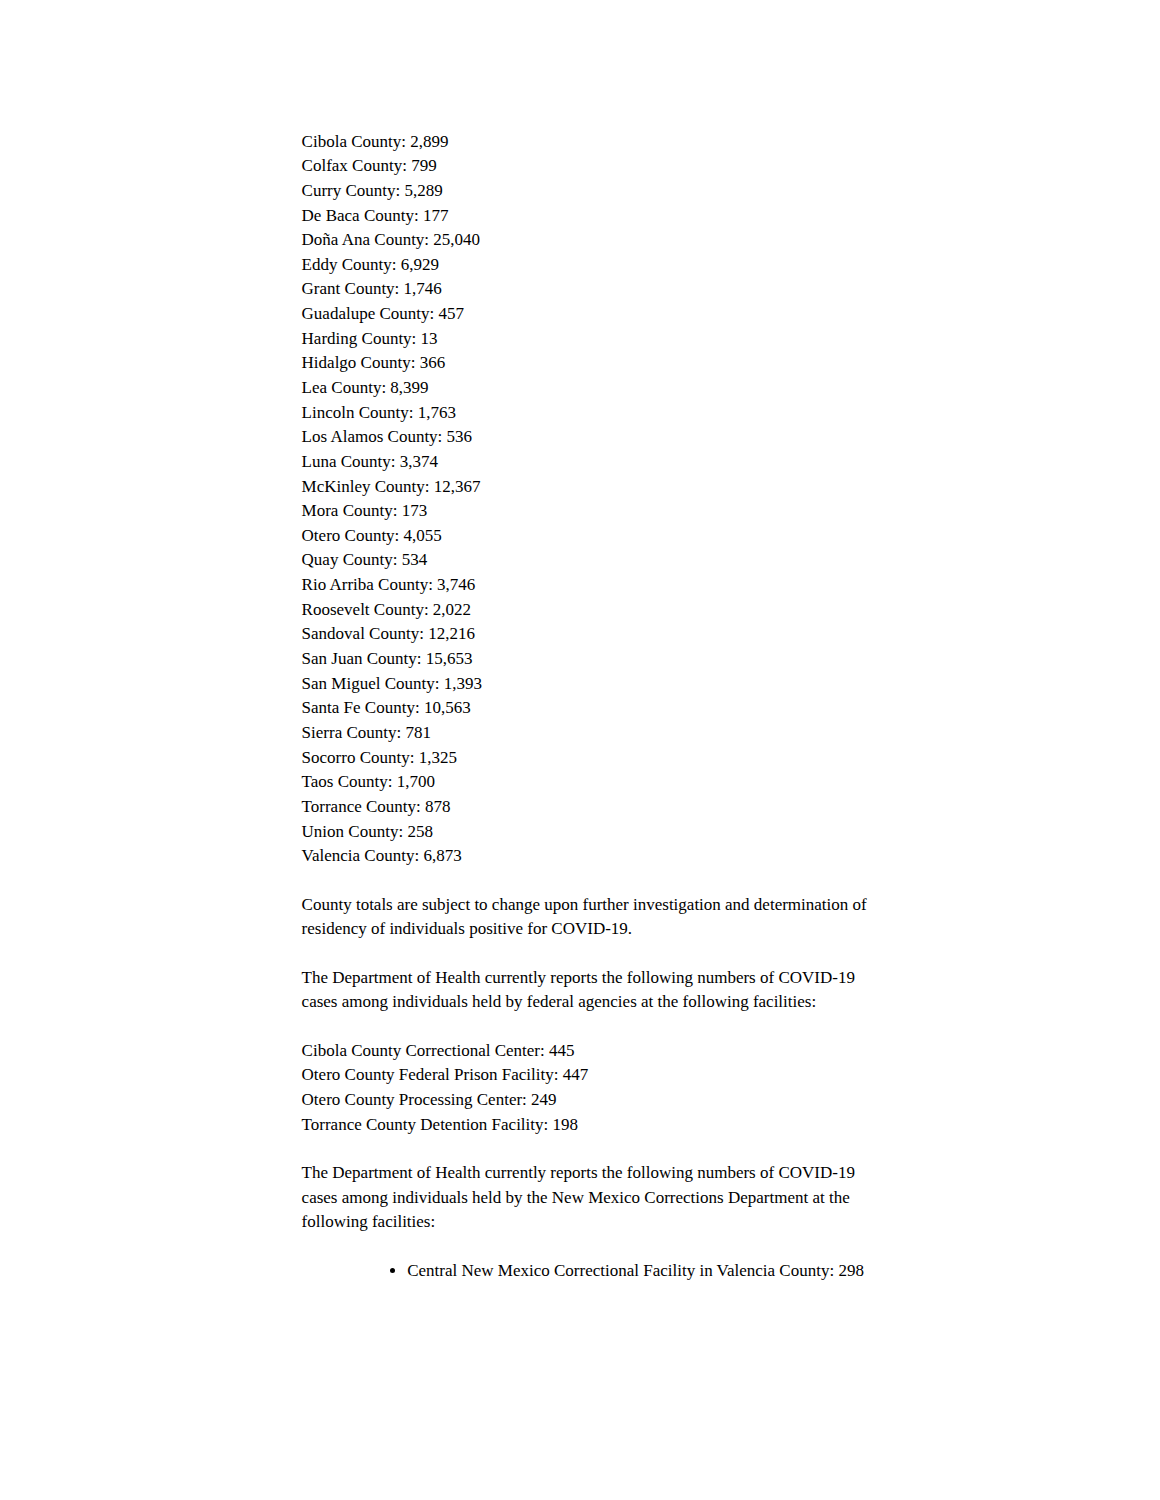Cibola County: 2,899
Colfax County: 799
Curry County: 5,289
De Baca County: 177
Doña Ana County: 25,040
Eddy County: 6,929
Grant County: 1,746
Guadalupe County: 457
Harding County: 13
Hidalgo County: 366
Lea County: 8,399
Lincoln County: 1,763
Los Alamos County: 536
Luna County: 3,374
McKinley County: 12,367
Mora County: 173
Otero County: 4,055
Quay County: 534
Rio Arriba County: 3,746
Roosevelt County: 2,022
Sandoval County: 12,216
San Juan County: 15,653
San Miguel County: 1,393
Santa Fe County: 10,563
Sierra County: 781
Socorro County: 1,325
Taos County: 1,700
Torrance County: 878
Union County: 258
Valencia County: 6,873
County totals are subject to change upon further investigation and determination of residency of individuals positive for COVID-19.
The Department of Health currently reports the following numbers of COVID-19 cases among individuals held by federal agencies at the following facilities:
Cibola County Correctional Center: 445
Otero County Federal Prison Facility: 447
Otero County Processing Center: 249
Torrance County Detention Facility: 198
The Department of Health currently reports the following numbers of COVID-19 cases among individuals held by the New Mexico Corrections Department at the following facilities:
Central New Mexico Correctional Facility in Valencia County: 298